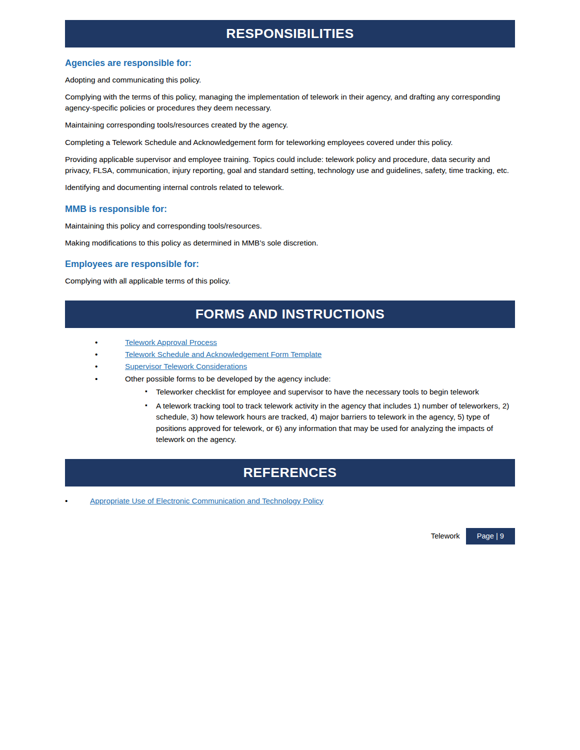RESPONSIBILITIES
Agencies are responsible for:
Adopting and communicating this policy.
Complying with the terms of this policy, managing the implementation of telework in their agency, and drafting any corresponding agency-specific policies or procedures they deem necessary.
Maintaining corresponding tools/resources created by the agency.
Completing a Telework Schedule and Acknowledgement form for teleworking employees covered under this policy.
Providing applicable supervisor and employee training. Topics could include: telework policy and procedure, data security and privacy, FLSA, communication, injury reporting, goal and standard setting, technology use and guidelines, safety, time tracking, etc.
Identifying and documenting internal controls related to telework.
MMB is responsible for:
Maintaining this policy and corresponding tools/resources.
Making modifications to this policy as determined in MMB’s sole discretion.
Employees are responsible for:
Complying with all applicable terms of this policy.
FORMS AND INSTRUCTIONS
Telework Approval Process
Telework Schedule and Acknowledgement Form Template
Supervisor Telework Considerations
Other possible forms to be developed by the agency include:
Teleworker checklist for employee and supervisor to have the necessary tools to begin telework
A telework tracking tool to track telework activity in the agency that includes 1) number of teleworkers, 2) schedule, 3) how telework hours are tracked, 4) major barriers to telework in the agency, 5) type of positions approved for telework, or 6) any information that may be used for analyzing the impacts of telework on the agency.
REFERENCES
Appropriate Use of Electronic Communication and Technology Policy
Telework
Page | 9